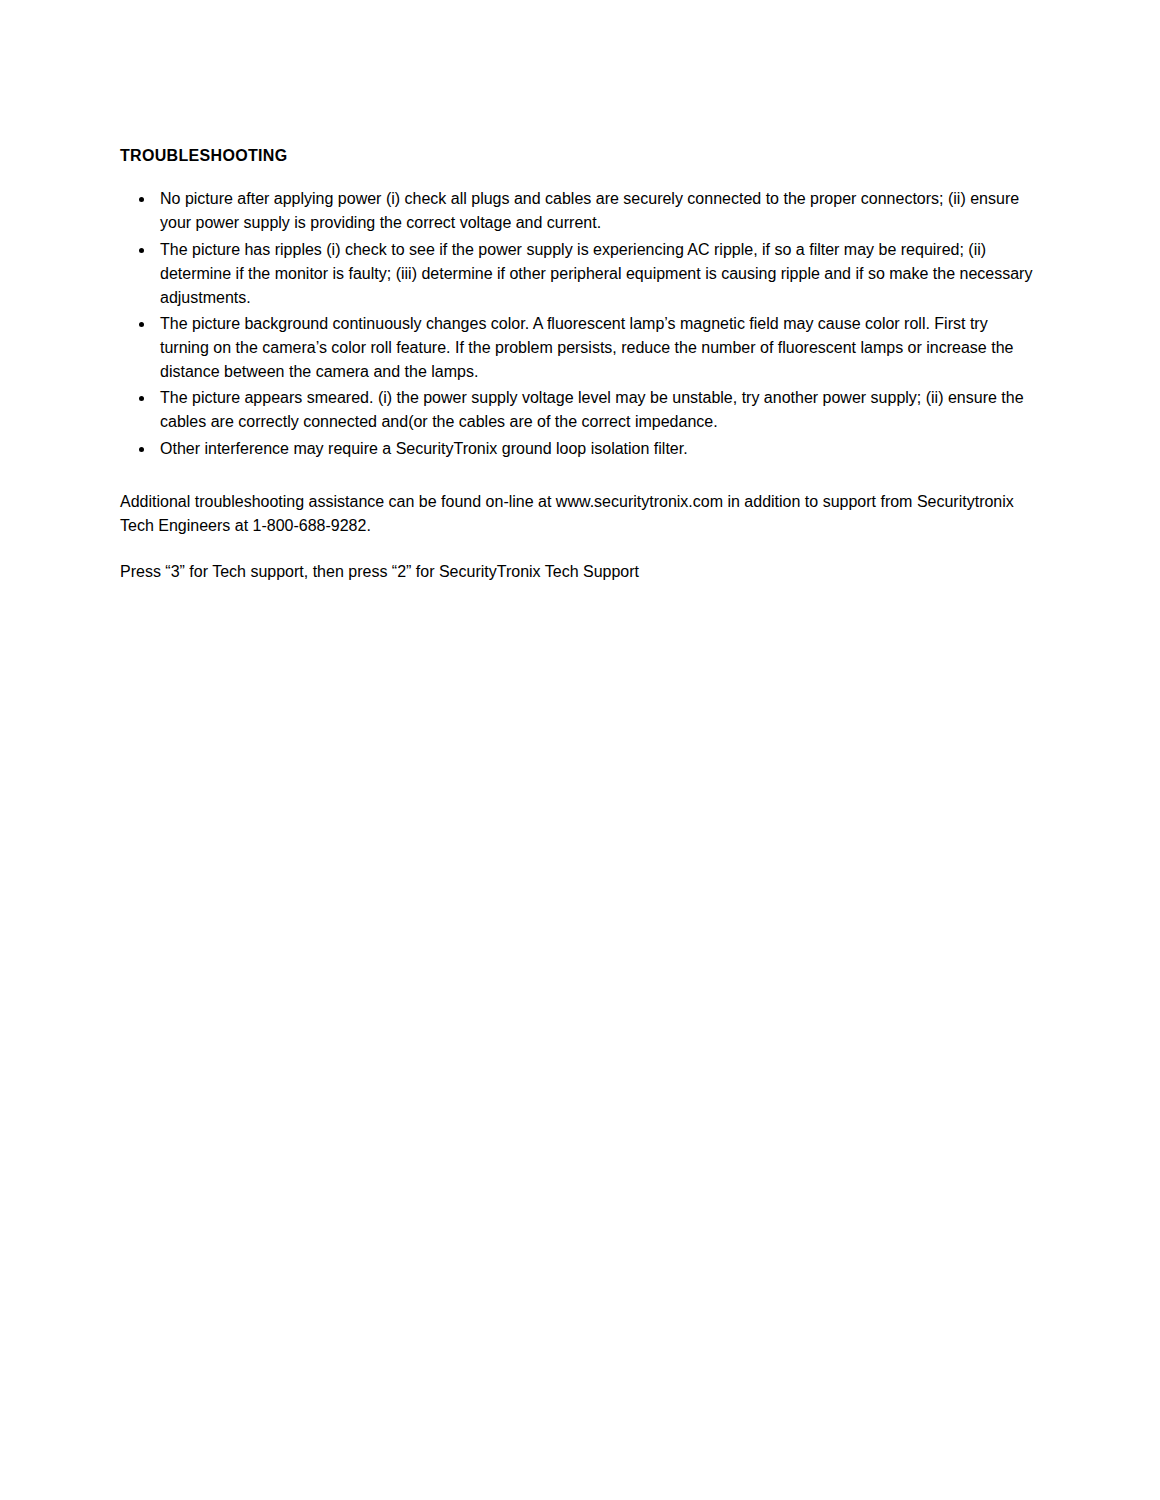TROUBLESHOOTING
No picture after applying power (i) check all plugs and cables are securely connected to the proper connectors; (ii) ensure your power supply is providing the correct voltage and current.
The picture has ripples (i) check to see if the power supply is experiencing AC ripple, if so a filter may be required; (ii) determine if the monitor is faulty; (iii) determine if other peripheral equipment is causing ripple and if so make the necessary adjustments.
The picture background continuously changes color. A fluorescent lamp’s magnetic field may cause color roll. First try turning on the camera’s color roll feature. If the problem persists, reduce the number of fluorescent lamps or increase the distance between the camera and the lamps.
The picture appears smeared. (i) the power supply voltage level may be unstable, try another power supply; (ii) ensure the cables are correctly connected and(or the cables are of the correct impedance.
Other interference may require a SecurityTronix ground loop isolation filter.
Additional troubleshooting assistance can be found on-line at www.securitytronix.com in addition to support from Securitytronix Tech Engineers at 1-800-688-9282.
Press “3” for Tech support, then press “2” for SecurityTronix Tech Support